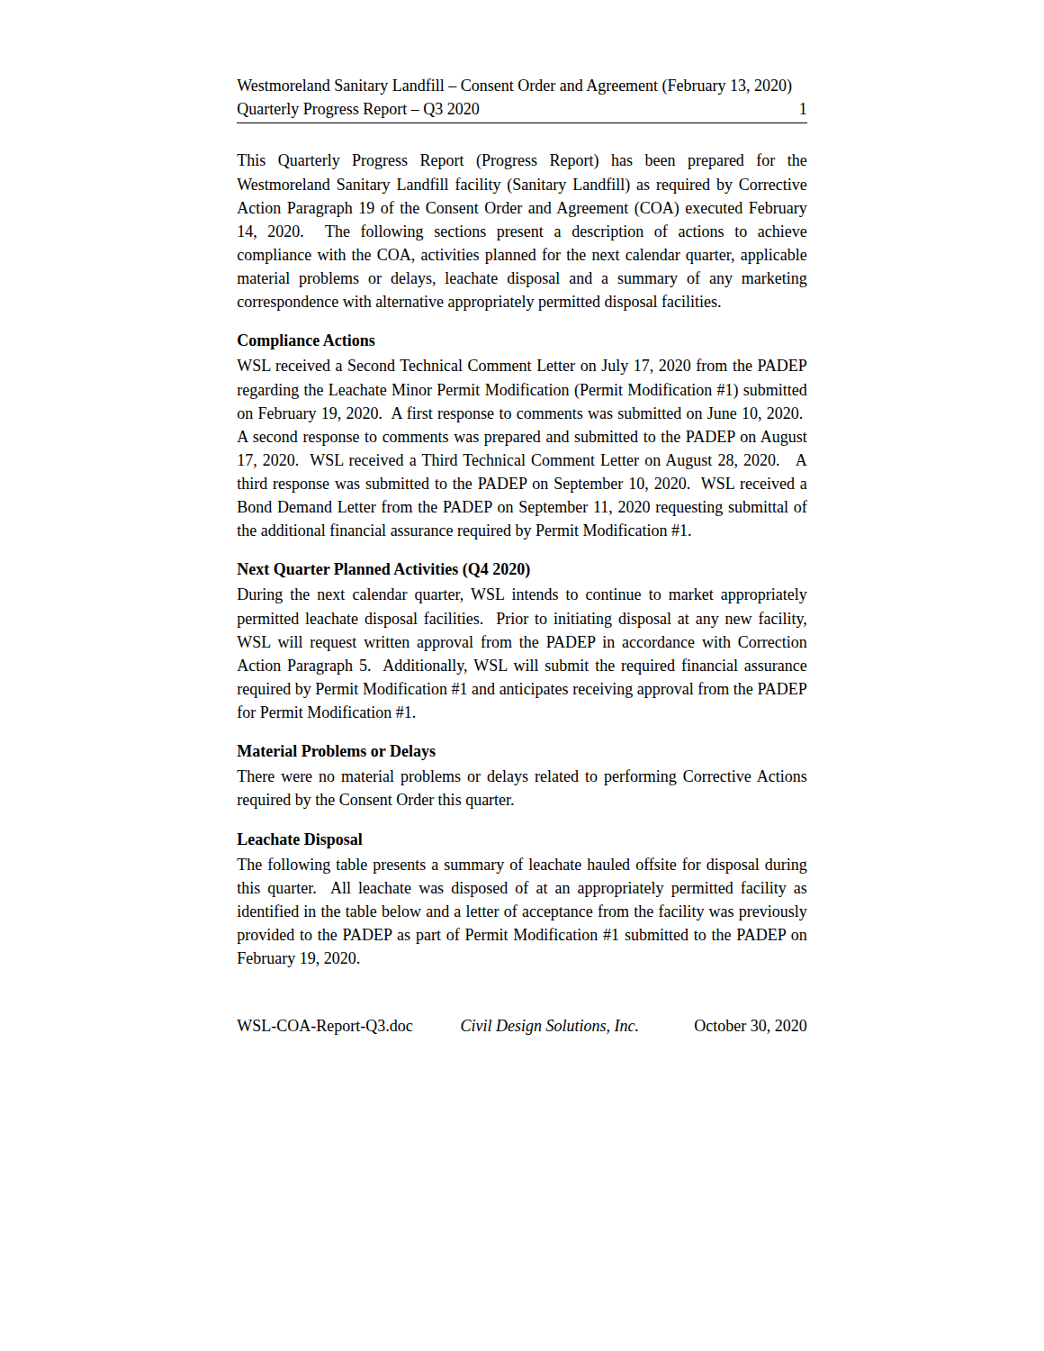Westmoreland Sanitary Landfill – Consent Order and Agreement (February 13, 2020)
Quarterly Progress Report – Q3 2020
1
This Quarterly Progress Report (Progress Report) has been prepared for the Westmoreland Sanitary Landfill facility (Sanitary Landfill) as required by Corrective Action Paragraph 19 of the Consent Order and Agreement (COA) executed February 14, 2020. The following sections present a description of actions to achieve compliance with the COA, activities planned for the next calendar quarter, applicable material problems or delays, leachate disposal and a summary of any marketing correspondence with alternative appropriately permitted disposal facilities.
Compliance Actions
WSL received a Second Technical Comment Letter on July 17, 2020 from the PADEP regarding the Leachate Minor Permit Modification (Permit Modification #1) submitted on February 19, 2020. A first response to comments was submitted on June 10, 2020. A second response to comments was prepared and submitted to the PADEP on August 17, 2020. WSL received a Third Technical Comment Letter on August 28, 2020. A third response was submitted to the PADEP on September 10, 2020. WSL received a Bond Demand Letter from the PADEP on September 11, 2020 requesting submittal of the additional financial assurance required by Permit Modification #1.
Next Quarter Planned Activities (Q4 2020)
During the next calendar quarter, WSL intends to continue to market appropriately permitted leachate disposal facilities. Prior to initiating disposal at any new facility, WSL will request written approval from the PADEP in accordance with Correction Action Paragraph 5. Additionally, WSL will submit the required financial assurance required by Permit Modification #1 and anticipates receiving approval from the PADEP for Permit Modification #1.
Material Problems or Delays
There were no material problems or delays related to performing Corrective Actions required by the Consent Order this quarter.
Leachate Disposal
The following table presents a summary of leachate hauled offsite for disposal during this quarter. All leachate was disposed of at an appropriately permitted facility as identified in the table below and a letter of acceptance from the facility was previously provided to the PADEP as part of Permit Modification #1 submitted to the PADEP on February 19, 2020.
WSL-COA-Report-Q3.doc
Civil Design Solutions, Inc.
October 30, 2020